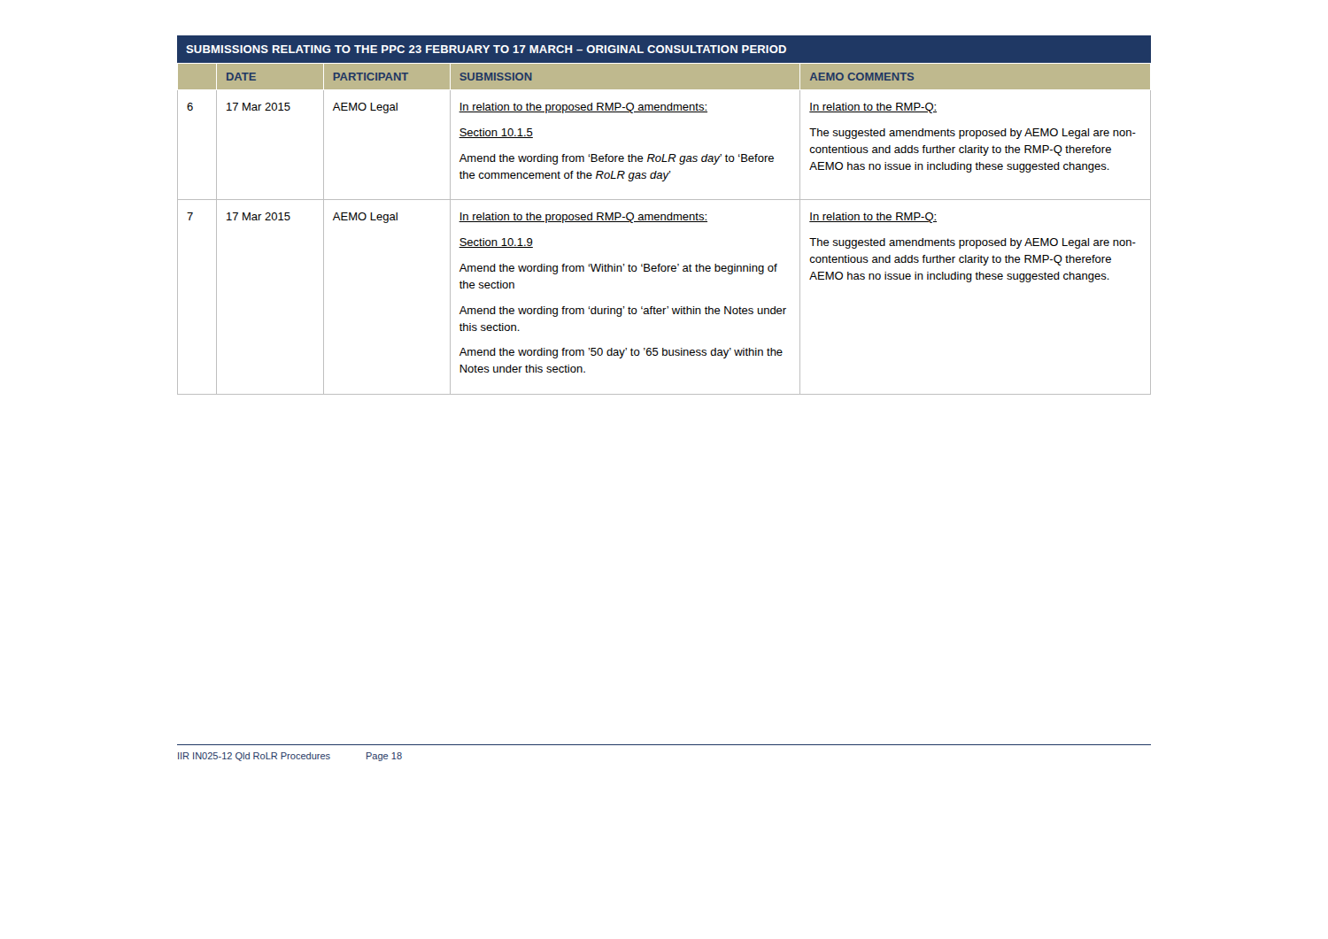SUBMISSIONS RELATING TO THE PPC 23 FEBRUARY TO 17 MARCH – ORIGINAL CONSULTATION PERIOD
| | DATE | PARTICIPANT | SUBMISSION | AEMO COMMENTS |
| --- | --- | --- | --- | --- |
| 6 | 17 Mar 2015 | AEMO Legal | In relation to the proposed RMP-Q amendments: Section 10.1.5 Amend the wording from ‘Before the RoLR gas day ’ to ‘Before the commencement of the RoLR gas day ’ | In relation to the RMP-Q: The suggested amendments proposed by AEMO Legal are non-contentious and adds further clarity to the RMP-Q therefore AEMO has no issue in including these suggested changes. |
| 7 | 17 Mar 2015 | AEMO Legal | In relation to the proposed RMP-Q amendments: Section 10.1.9 Amend the wording from ‘Within’ to ‘Before’ at the beginning of the section Amend the wording from ‘during’ to ‘after’ within the Notes under this section. Amend the wording from ’50 day’ to ’65 business day’ within the Notes under this section. | In relation to the RMP-Q: The suggested amendments proposed by AEMO Legal are non-contentious and adds further clarity to the RMP-Q therefore AEMO has no issue in including these suggested changes. |
IIR IN025-12 Qld RoLR Procedures Page 18